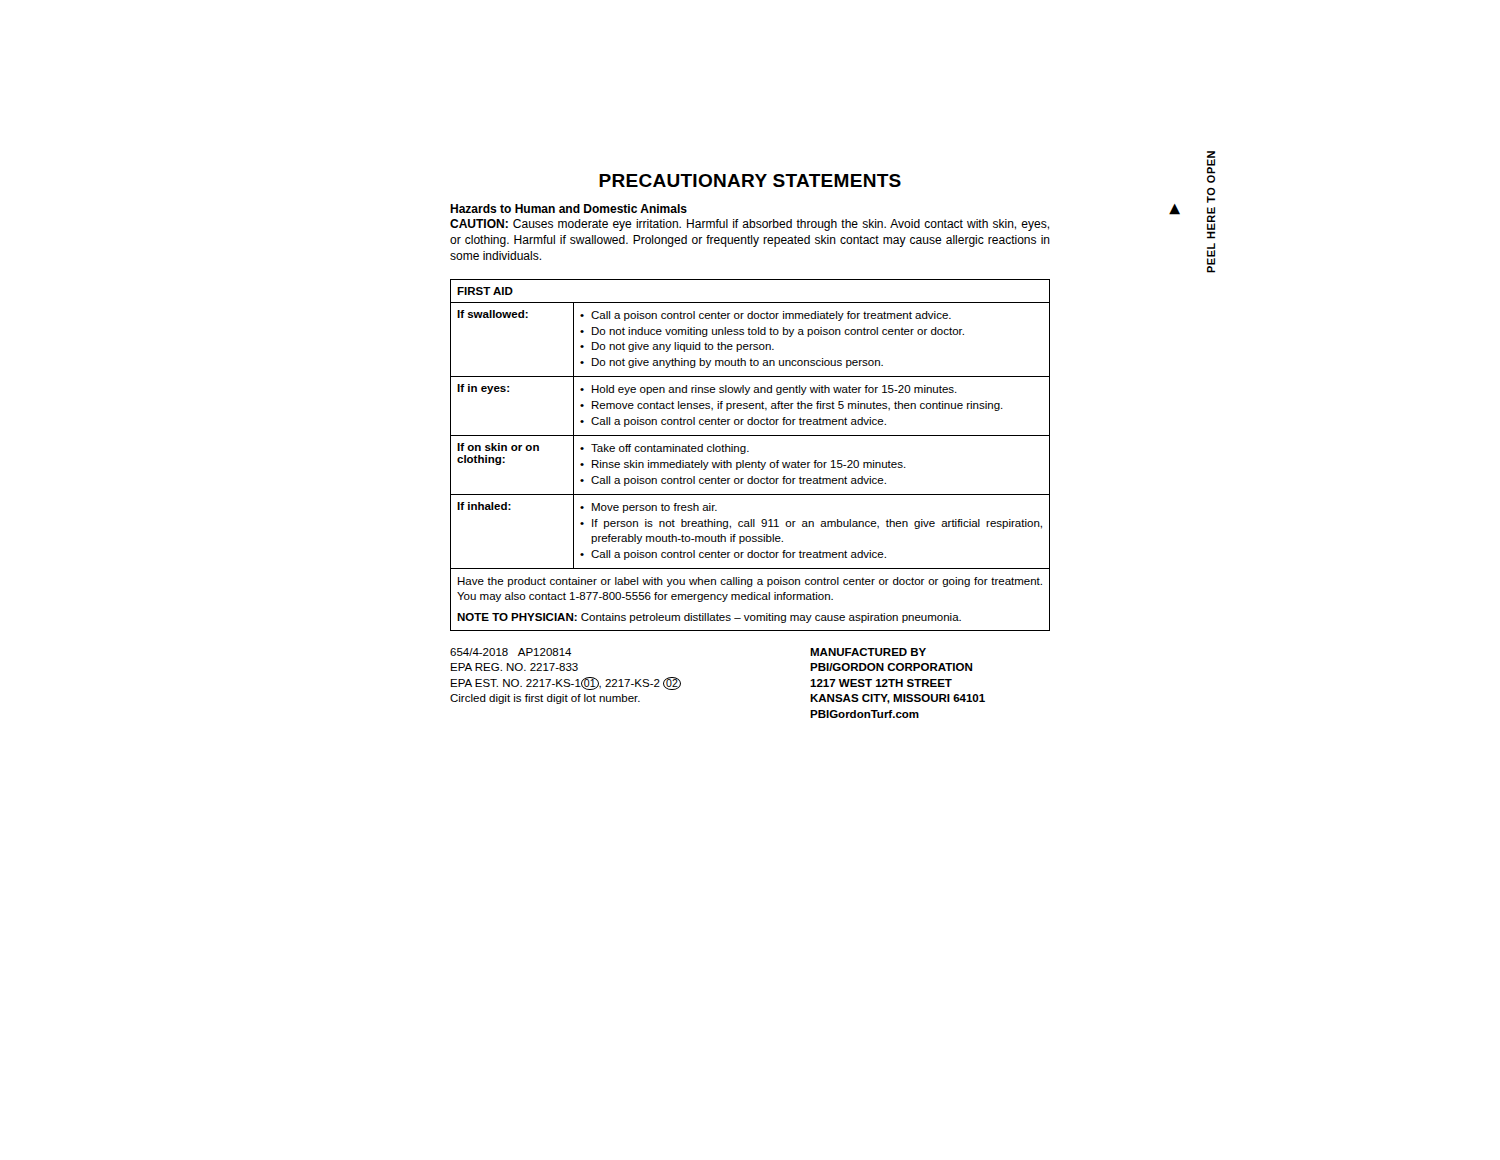PEEL HERE TO OPEN▶
PRECAUTIONARY STATEMENTS
Hazards to Human and Domestic Animals
CAUTION: Causes moderate eye irritation. Harmful if absorbed through the skin. Avoid contact with skin, eyes, or clothing. Harmful if swallowed. Prolonged or frequently repeated skin contact may cause allergic reactions in some individuals.
| FIRST AID |
| --- |
| If swallowed: | Call a poison control center or doctor immediately for treatment advice. Do not induce vomiting unless told to by a poison control center or doctor. Do not give any liquid to the person. Do not give anything by mouth to an unconscious person. |
| If in eyes: | Hold eye open and rinse slowly and gently with water for 15-20 minutes. Remove contact lenses, if present, after the first 5 minutes, then continue rinsing. Call a poison control center or doctor for treatment advice. |
| If on skin or on clothing: | Take off contaminated clothing. Rinse skin immediately with plenty of water for 15-20 minutes. Call a poison control center or doctor for treatment advice. |
| If inhaled: | Move person to fresh air. If person is not breathing, call 911 or an ambulance, then give artificial respiration, preferably mouth-to-mouth if possible. Call a poison control center or doctor for treatment advice. |
| Have the product container or label with you when calling a poison control center or doctor or going for treatment. You may also contact 1-877-800-5556 for emergency medical information. NOTE TO PHYSICIAN: Contains petroleum distillates – vomiting may cause aspiration pneumonia. |
654/4-2018 AP120814
EPA REG. NO. 2217-833
EPA EST. NO. 2217-KS-101, 2217-KS-2 02
Circled digit is first digit of lot number.
MANUFACTURED BY
PBI/GORDON CORPORATION
1217 WEST 12TH STREET
KANSAS CITY, MISSOURI 64101
PBIGordonTurf.com